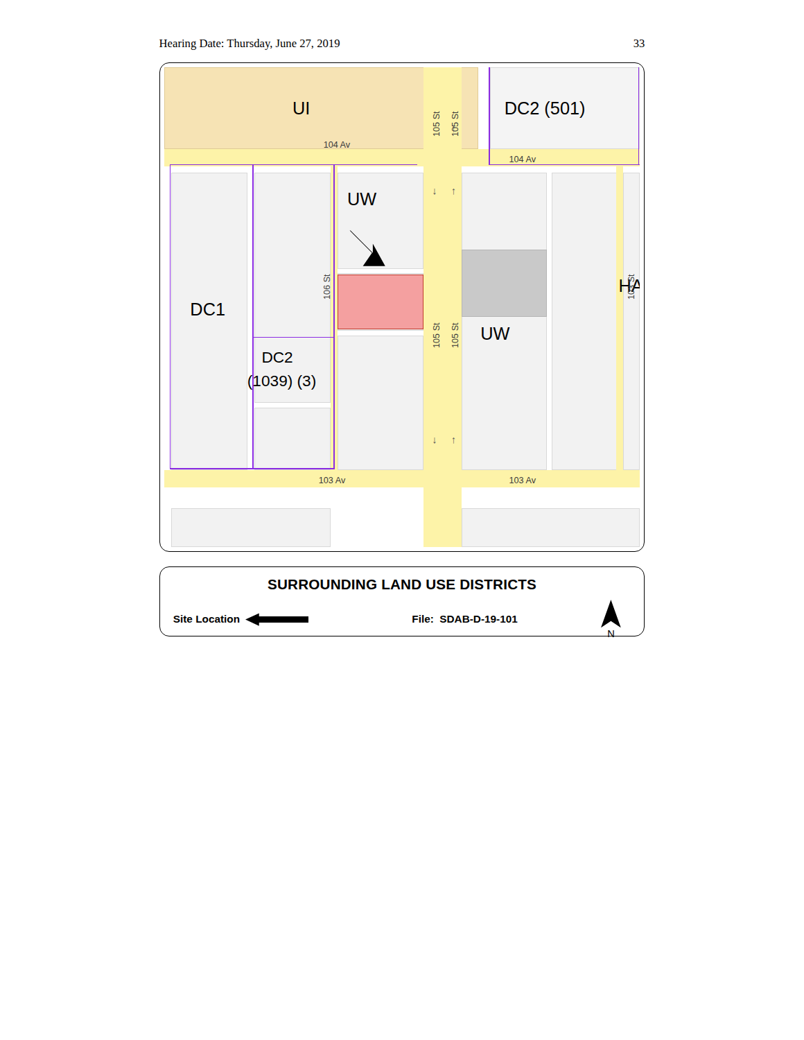Hearing Date: Thursday, June 27, 2019
33
UI
DC2 (501)
UW
UW
DC1
DC2
(1039) (3)
HA
105 St
105 St
105 St
105 St
106 St
103 St
104 Av
104 Av
103 Av
103 Av
↓
↑
↓
↑
↑
SURROUNDING LAND USE DISTRICTS
Site Location
File: SDAB-D-19-101
N